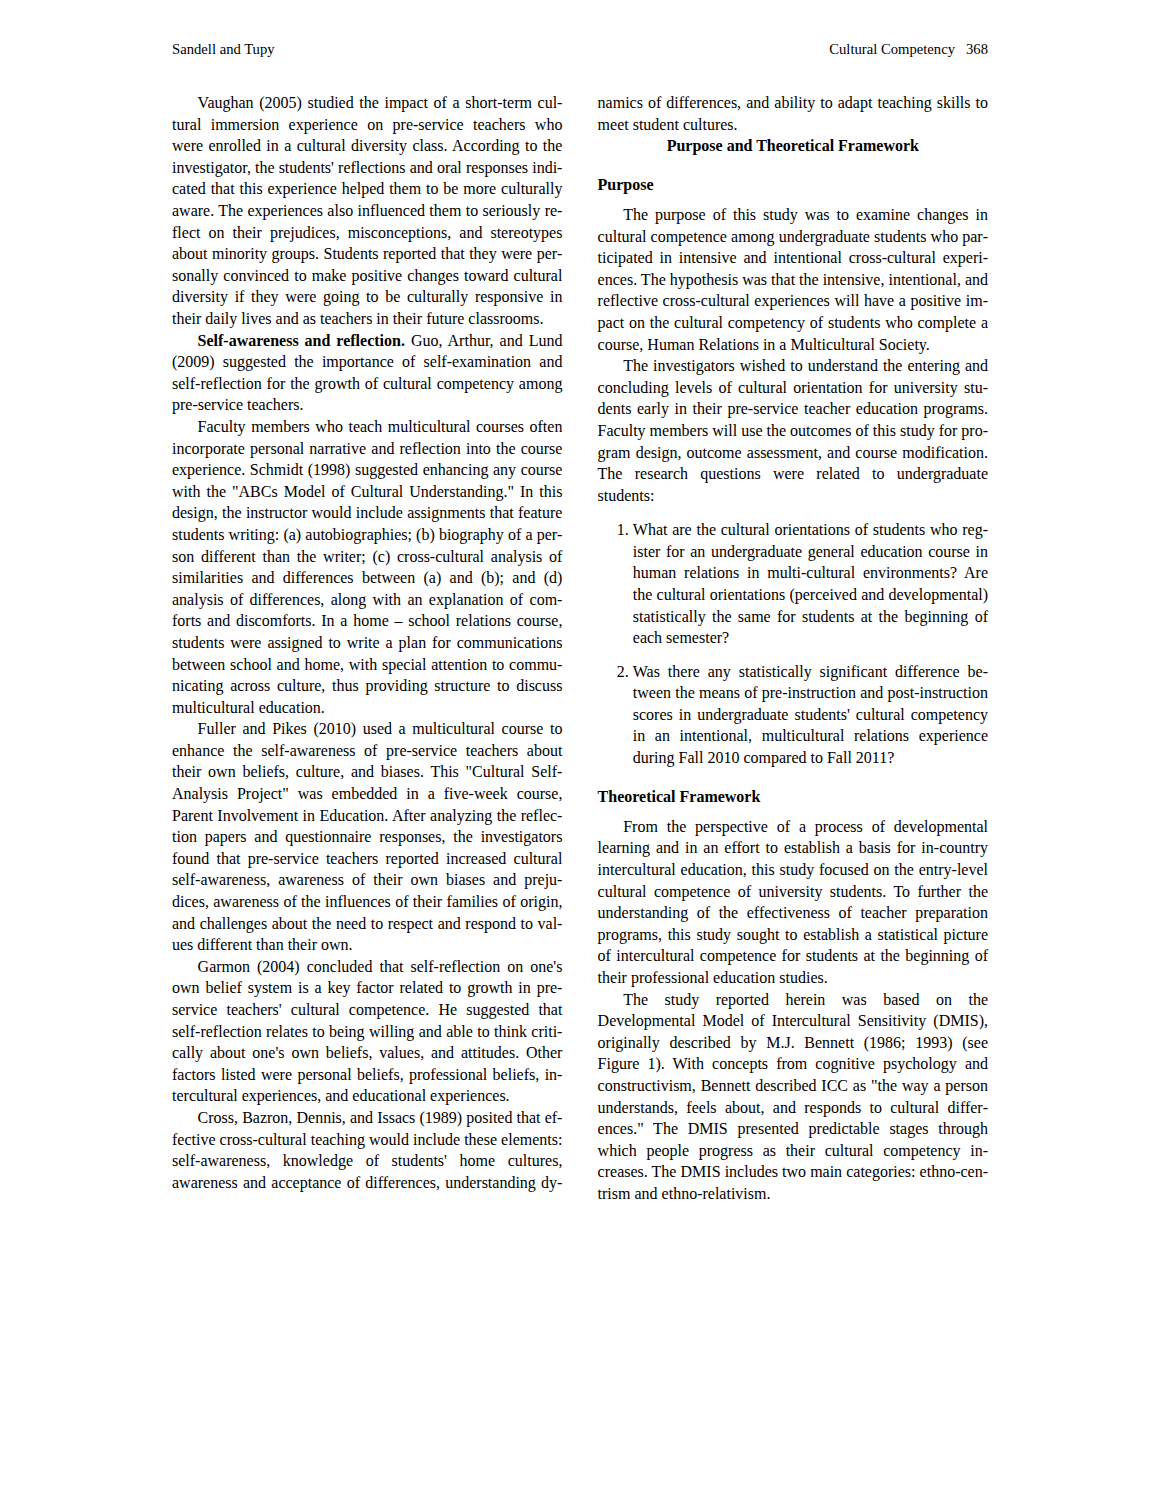Sandell and Tupy Cultural Competency 368
Vaughan (2005) studied the impact of a short-term cultural immersion experience on pre-service teachers who were enrolled in a cultural diversity class. According to the investigator, the students' reflections and oral responses indicated that this experience helped them to be more culturally aware. The experiences also influenced them to seriously reflect on their prejudices, misconceptions, and stereotypes about minority groups. Students reported that they were personally convinced to make positive changes toward cultural diversity if they were going to be culturally responsive in their daily lives and as teachers in their future classrooms.
Self-awareness and reflection. Guo, Arthur, and Lund (2009) suggested the importance of self-examination and self-reflection for the growth of cultural competency among pre-service teachers.
Faculty members who teach multicultural courses often incorporate personal narrative and reflection into the course experience. Schmidt (1998) suggested enhancing any course with the "ABCs Model of Cultural Understanding." In this design, the instructor would include assignments that feature students writing: (a) autobiographies; (b) biography of a person different than the writer; (c) cross-cultural analysis of similarities and differences between (a) and (b); and (d) analysis of differences, along with an explanation of comforts and discomforts. In a home – school relations course, students were assigned to write a plan for communications between school and home, with special attention to communicating across culture, thus providing structure to discuss multicultural education.
Fuller and Pikes (2010) used a multicultural course to enhance the self-awareness of pre-service teachers about their own beliefs, culture, and biases. This "Cultural Self-Analysis Project" was embedded in a five-week course, Parent Involvement in Education. After analyzing the reflection papers and questionnaire responses, the investigators found that pre-service teachers reported increased cultural self-awareness, awareness of their own biases and prejudices, awareness of the influences of their families of origin, and challenges about the need to respect and respond to values different than their own.
Garmon (2004) concluded that self-reflection on one's own belief system is a key factor related to growth in pre-service teachers' cultural competence. He suggested that self-reflection relates to being willing and able to think critically about one's own beliefs, values, and attitudes. Other factors listed were personal beliefs, professional beliefs, intercultural experiences, and educational experiences.
Cross, Bazron, Dennis, and Issacs (1989) posited that effective cross-cultural teaching would include these elements: self-awareness, knowledge of students' home cultures, awareness and acceptance of differences, understanding dynamics of differences, and ability to adapt teaching skills to meet student cultures.
Purpose and Theoretical Framework
Purpose
The purpose of this study was to examine changes in cultural competence among undergraduate students who participated in intensive and intentional cross-cultural experiences. The hypothesis was that the intensive, intentional, and reflective cross-cultural experiences will have a positive impact on the cultural competency of students who complete a course, Human Relations in a Multicultural Society.
The investigators wished to understand the entering and concluding levels of cultural orientation for university students early in their pre-service teacher education programs. Faculty members will use the outcomes of this study for program design, outcome assessment, and course modification. The research questions were related to undergraduate students:
What are the cultural orientations of students who register for an undergraduate general education course in human relations in multi-cultural environments? Are the cultural orientations (perceived and developmental) statistically the same for students at the beginning of each semester?
Was there any statistically significant difference between the means of pre-instruction and post-instruction scores in undergraduate students' cultural competency in an intentional, multicultural relations experience during Fall 2010 compared to Fall 2011?
Theoretical Framework
From the perspective of a process of developmental learning and in an effort to establish a basis for in-country intercultural education, this study focused on the entry-level cultural competence of university students. To further the understanding of the effectiveness of teacher preparation programs, this study sought to establish a statistical picture of intercultural competence for students at the beginning of their professional education studies.
The study reported herein was based on the Developmental Model of Intercultural Sensitivity (DMIS), originally described by M.J. Bennett (1986; 1993) (see Figure 1). With concepts from cognitive psychology and constructivism, Bennett described ICC as "the way a person understands, feels about, and responds to cultural differences." The DMIS presented predictable stages through which people progress as their cultural competency increases. The DMIS includes two main categories: ethno-centrism and ethno-relativism.